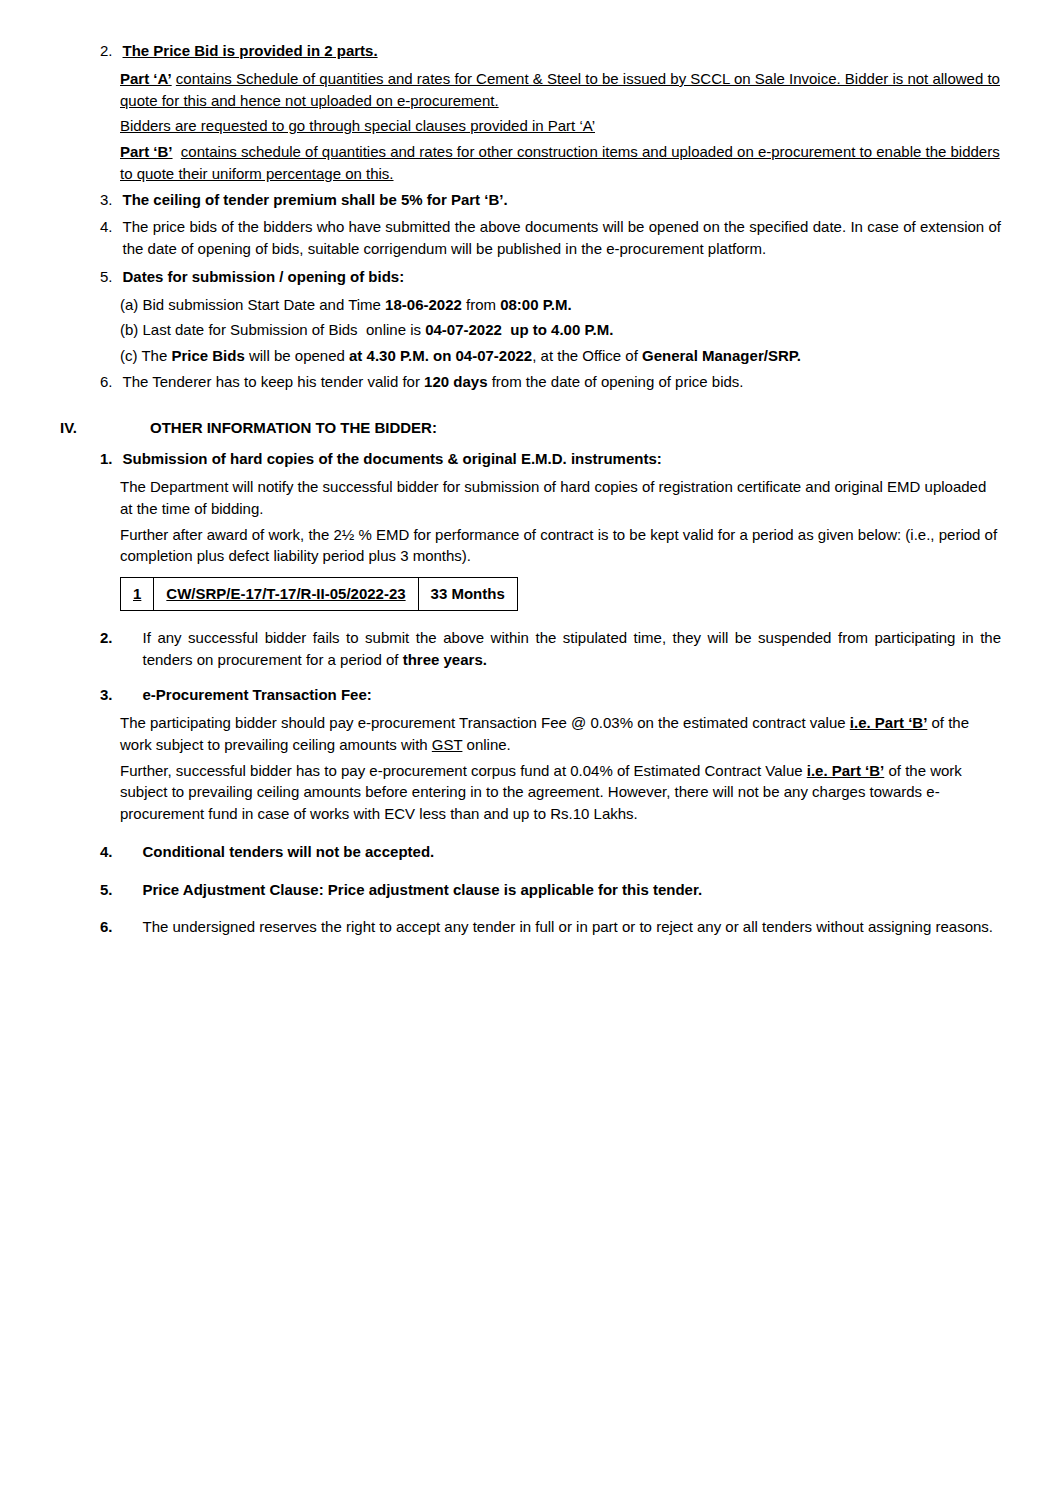2.
The Price Bid is provided in 2 parts.
Part ‘A’ contains Schedule of quantities and rates for Cement & Steel to be issued by SCCL on Sale Invoice. Bidder is not allowed to quote for this and hence not uploaded on e-procurement.
Bidders are requested to go through special clauses provided in Part ‘A’
Part ‘B’ contains schedule of quantities and rates for other construction items and uploaded on e-procurement to enable the bidders to quote their uniform percentage on this.
3.
The ceiling of tender premium shall be 5% for Part ‘B’.
4.
The price bids of the bidders who have submitted the above documents will be opened on the specified date. In case of extension of the date of opening of bids, suitable corrigendum will be published in the e-procurement platform.
5.
Dates for submission / opening of bids:
(a) Bid submission Start Date and Time 18-06-2022 from 08:00 P.M.
(b) Last date for Submission of Bids online is 04-07-2022 up to 4.00 P.M.
(c) The Price Bids will be opened at 4.30 P.M. on 04-07-2022, at the Office of General Manager/SRP.
6.
The Tenderer has to keep his tender valid for 120 days from the date of opening of price bids.
IV.
OTHER INFORMATION TO THE BIDDER:
1.
Submission of hard copies of the documents & original E.M.D. instruments:
The Department will notify the successful bidder for submission of hard copies of registration certificate and original EMD uploaded at the time of bidding.
Further after award of work, the 2½ % EMD for performance of contract is to be kept valid for a period as given below: (i.e., period of completion plus defect liability period plus 3 months).
| 1 | CW/SRP/E-17/T-17/R-II-05/2022-23 | 33 Months |
2.
If any successful bidder fails to submit the above within the stipulated time, they will be suspended from participating in the tenders on procurement for a period of three years.
3.
e-Procurement Transaction Fee:
The participating bidder should pay e-procurement Transaction Fee @ 0.03% on the estimated contract value i.e. Part ‘B’ of the work subject to prevailing ceiling amounts with GST online.
Further, successful bidder has to pay e-procurement corpus fund at 0.04% of Estimated Contract Value i.e. Part ‘B’ of the work subject to prevailing ceiling amounts before entering in to the agreement. However, there will not be any charges towards e-procurement fund in case of works with ECV less than and up to Rs.10 Lakhs.
4.
Conditional tenders will not be accepted.
5.
Price Adjustment Clause: Price adjustment clause is applicable for this tender.
6.
The undersigned reserves the right to accept any tender in full or in part or to reject any or all tenders without assigning reasons.